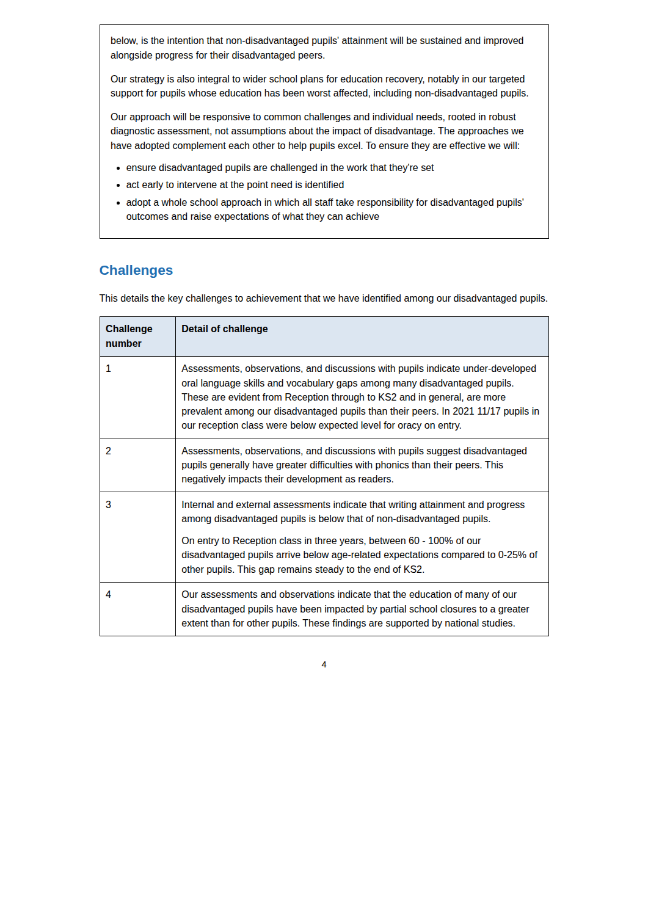below, is the intention that non-disadvantaged pupils' attainment will be sustained and improved alongside progress for their disadvantaged peers.
Our strategy is also integral to wider school plans for education recovery, notably in our targeted support for pupils whose education has been worst affected, including non-disadvantaged pupils.
Our approach will be responsive to common challenges and individual needs, rooted in robust diagnostic assessment, not assumptions about the impact of disadvantage. The approaches we have adopted complement each other to help pupils excel. To ensure they are effective we will:
ensure disadvantaged pupils are challenged in the work that they're set
act early to intervene at the point need is identified
adopt a whole school approach in which all staff take responsibility for disadvantaged pupils' outcomes and raise expectations of what they can achieve
Challenges
This details the key challenges to achievement that we have identified among our disadvantaged pupils.
| Challenge number | Detail of challenge |
| --- | --- |
| 1 | Assessments, observations, and discussions with pupils indicate under-developed oral language skills and vocabulary gaps among many disadvantaged pupils. These are evident from Reception through to KS2 and in general, are more prevalent among our disadvantaged pupils than their peers. In 2021 11/17 pupils in our reception class were below expected level for oracy on entry. |
| 2 | Assessments, observations, and discussions with pupils suggest disadvantaged pupils generally have greater difficulties with phonics than their peers. This negatively impacts their development as readers. |
| 3 | Internal and external assessments indicate that writing attainment and progress among disadvantaged pupils is below that of non-disadvantaged pupils. On entry to Reception class in three years, between 60 - 100% of our disadvantaged pupils arrive below age-related expectations compared to 0-25% of other pupils. This gap remains steady to the end of KS2. |
| 4 | Our assessments and observations indicate that the education of many of our disadvantaged pupils have been impacted by partial school closures to a greater extent than for other pupils. These findings are supported by national studies. |
4